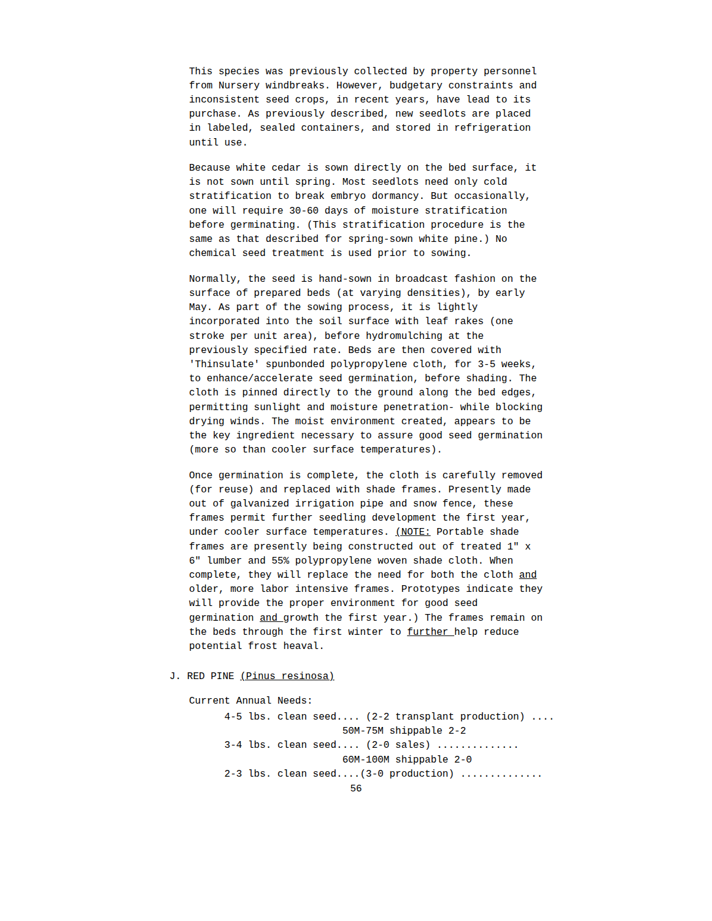This species was previously collected by property personnel from Nursery windbreaks. However, budgetary constraints and inconsistent seed crops, in recent years, have lead to its purchase. As previously described, new seedlots are placed in labeled, sealed containers, and stored in refrigeration until use.
Because white cedar is sown directly on the bed surface, it is not sown until spring. Most seedlots need only cold stratification to break embryo dormancy. But occasionally, one will require 30-60 days of moisture stratification before germinating. (This stratification procedure is the same as that described for spring-sown white pine.) No chemical seed treatment is used prior to sowing.
Normally, the seed is hand-sown in broadcast fashion on the surface of prepared beds (at varying densities), by early May. As part of the sowing process, it is lightly incorporated into the soil surface with leaf rakes (one stroke per unit area), before hydromulching at the previously specified rate. Beds are then covered with 'Thinsulate' spunbonded polypropylene cloth, for 3-5 weeks, to enhance/accelerate seed germination, before shading. The cloth is pinned directly to the ground along the bed edges, permitting sunlight and moisture penetration- while blocking drying winds. The moist environment created, appears to be the key ingredient necessary to assure good seed germination (more so than cooler surface temperatures).
Once germination is complete, the cloth is carefully removed (for reuse) and replaced with shade frames. Presently made out of galvanized irrigation pipe and snow fence, these frames permit further seedling development the first year, under cooler surface temperatures. (NOTE: Portable shade frames are presently being constructed out of treated 1" x 6" lumber and 55% polypropylene woven shade cloth. When complete, they will replace the need for both the cloth and older, more labor intensive frames. Prototypes indicate they will provide the proper environment for good seed germination and growth the first year.) The frames remain on the beds through the first winter to further help reduce potential frost heaval.
J. RED PINE (Pinus resinosa)
Current Annual Needs:
4-5 lbs. clean seed.... (2-2 transplant production) ....
50M-75M shippable 2-2
3-4 lbs. clean seed.... (2-0 sales) ..............
60M-100M shippable 2-0
2-3 lbs. clean seed....(3-0 production) ..............
56